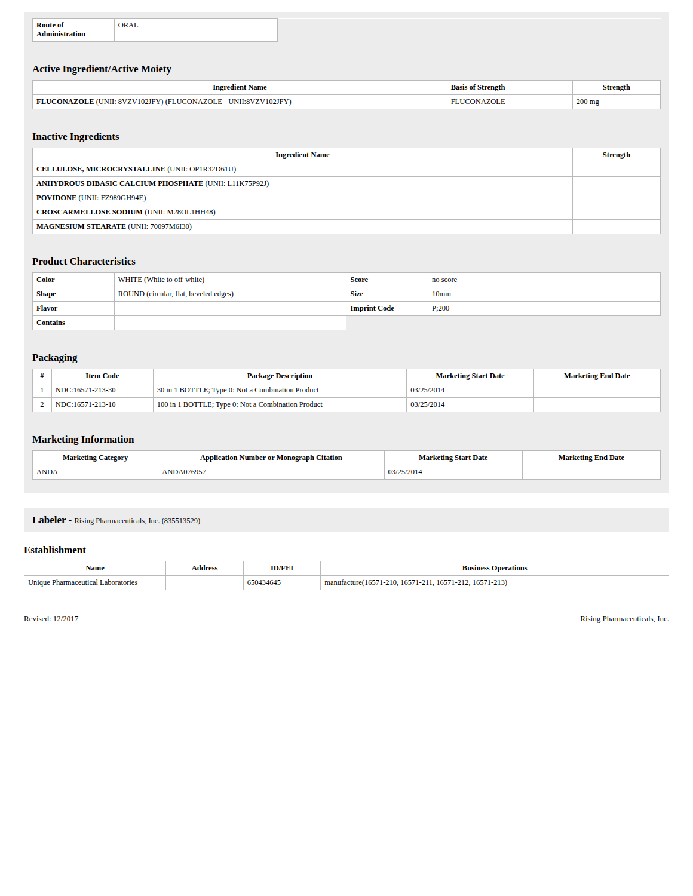| Route of Administration | ORAL | |
Active Ingredient/Active Moiety
| Ingredient Name | Basis of Strength | Strength |
| --- | --- | --- |
| FLUCONAZOLE (UNII: 8VZV102JFY) (FLUCONAZOLE - UNII:8VZV102JFY) | FLUCONAZOLE | 200 mg |
Inactive Ingredients
| Ingredient Name | Strength |
| --- | --- |
| CELLULOSE, MICROCRYSTALLINE (UNII: OP1R32D61U) | |
| ANHYDROUS DIBASIC CALCIUM PHOSPHATE (UNII: L11K75P92J) | |
| POVIDONE (UNII: FZ989GH94E) | |
| CROSCARMELLOSE SODIUM (UNII: M28OL1HH48) | |
| MAGNESIUM STEARATE (UNII: 70097M6I30) | |
Product Characteristics
| Color | WHITE (White to off-white) | Score | no score |
| Shape | ROUND (circular, flat, beveled edges) | Size | 10mm |
| Flavor | | Imprint Code | P;200 |
| Contains | | | |
Packaging
| # | Item Code | Package Description | Marketing Start Date | Marketing End Date |
| --- | --- | --- | --- | --- |
| 1 | NDC:16571-213-30 | 30 in 1 BOTTLE; Type 0: Not a Combination Product | 03/25/2014 | |
| 2 | NDC:16571-213-10 | 100 in 1 BOTTLE; Type 0: Not a Combination Product | 03/25/2014 | |
Marketing Information
| Marketing Category | Application Number or Monograph Citation | Marketing Start Date | Marketing End Date |
| --- | --- | --- | --- |
| ANDA | ANDA076957 | 03/25/2014 | |
Labeler - Rising Pharmaceuticals, Inc. (835513529)
Establishment
| Name | Address | ID/FEI | Business Operations |
| --- | --- | --- | --- |
| Unique Pharmaceutical Laboratories | | 650434645 | manufacture(16571-210, 16571-211, 16571-212, 16571-213) |
Revised: 12/2017
Rising Pharmaceuticals, Inc.